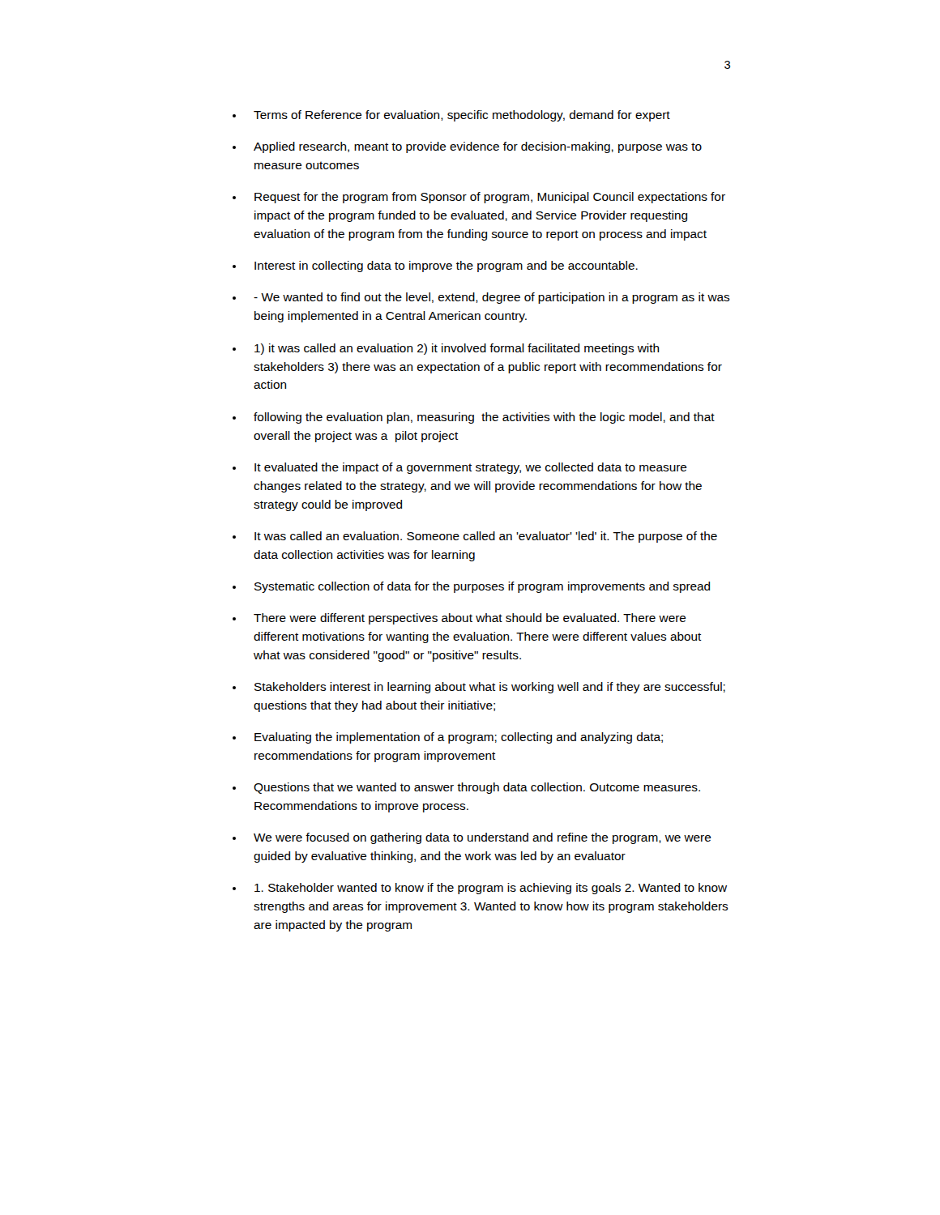3
Terms of Reference for evaluation, specific methodology, demand for expert
Applied research, meant to provide evidence for decision-making, purpose was to measure outcomes
Request for the program from Sponsor of program, Municipal Council expectations for impact of the program funded to be evaluated, and Service Provider requesting evaluation of the program from the funding source to report on process and impact
Interest in collecting data to improve the program and be accountable.
- We wanted to find out the level, extend, degree of participation in a program as it was being implemented in a Central American country.
1) it was called an evaluation 2) it involved formal facilitated meetings with stakeholders 3) there was an expectation of a public report with recommendations for action
following the evaluation plan, measuring the activities with the logic model, and that overall the project was a pilot project
It evaluated the impact of a government strategy, we collected data to measure changes related to the strategy, and we will provide recommendations for how the strategy could be improved
It was called an evaluation. Someone called an 'evaluator' 'led' it. The purpose of the data collection activities was for learning
Systematic collection of data for the purposes if program improvements and spread
There were different perspectives about what should be evaluated. There were different motivations for wanting the evaluation. There were different values about what was considered "good" or "positive" results.
Stakeholders interest in learning about what is working well and if they are successful; questions that they had about their initiative;
Evaluating the implementation of a program; collecting and analyzing data; recommendations for program improvement
Questions that we wanted to answer through data collection. Outcome measures. Recommendations to improve process.
We were focused on gathering data to understand and refine the program, we were guided by evaluative thinking, and the work was led by an evaluator
1. Stakeholder wanted to know if the program is achieving its goals 2. Wanted to know strengths and areas for improvement 3. Wanted to know how its program stakeholders are impacted by the program